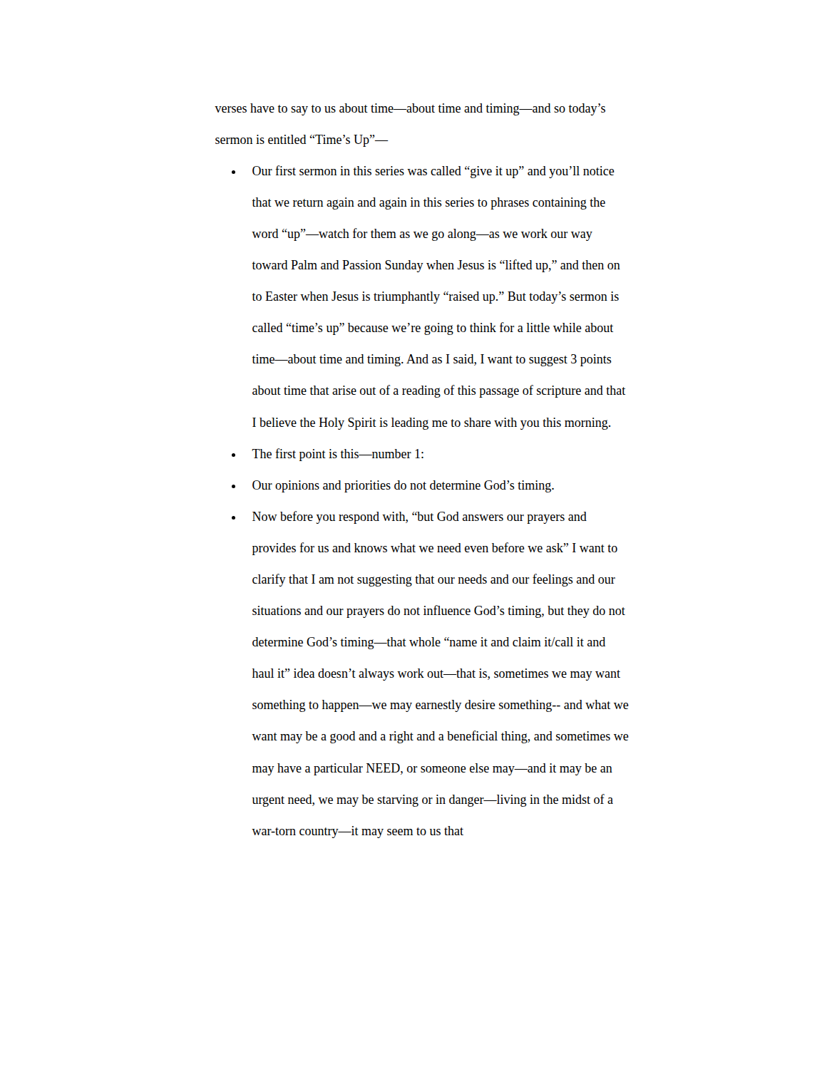verses have to say to us about time—about time and timing—and so today’s sermon is entitled “Time’s Up”—
Our first sermon in this series was called “give it up” and you’ll notice that we return again and again in this series to phrases containing the word “up”—watch for them as we go along—as we work our way toward Palm and Passion Sunday when Jesus is “lifted up,” and then on to Easter when Jesus is triumphantly “raised up.” But today’s sermon is called “time’s up” because we’re going to think for a little while about time—about time and timing. And as I said, I want to suggest 3 points about time that arise out of a reading of this passage of scripture and that I believe the Holy Spirit is leading me to share with you this morning.
The first point is this—number 1:
Our opinions and priorities do not determine God’s timing.
Now before you respond with, “but God answers our prayers and provides for us and knows what we need even before we ask” I want to clarify that I am not suggesting that our needs and our feelings and our situations and our prayers do not influence God’s timing, but they do not determine God’s timing—that whole “name it and claim it/call it and haul it” idea doesn’t always work out—that is, sometimes we may want something to happen—we may earnestly desire something-- and what we want may be a good and a right and a beneficial thing, and sometimes we may have a particular NEED, or someone else may—and it may be an urgent need, we may be starving or in danger—living in the midst of a war-torn country—it may seem to us that